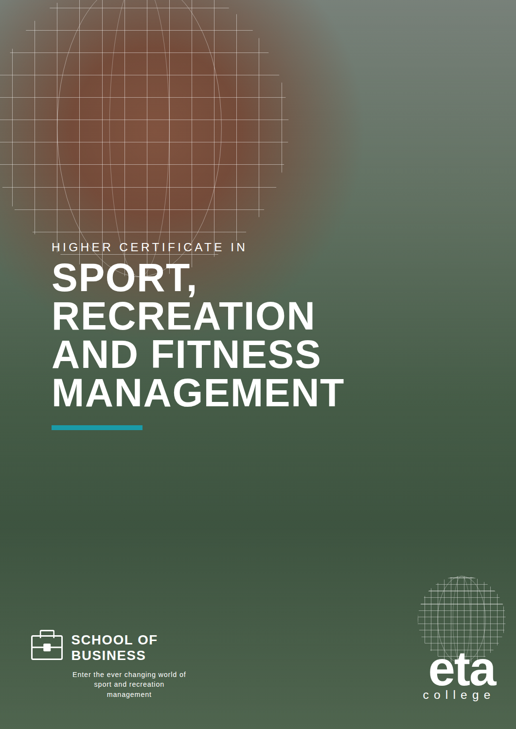Higher Certificate in
Sport,
Recreation
and Fitness
Management
School of
Business
Enter the ever changing world of sport and recreation management
eta college